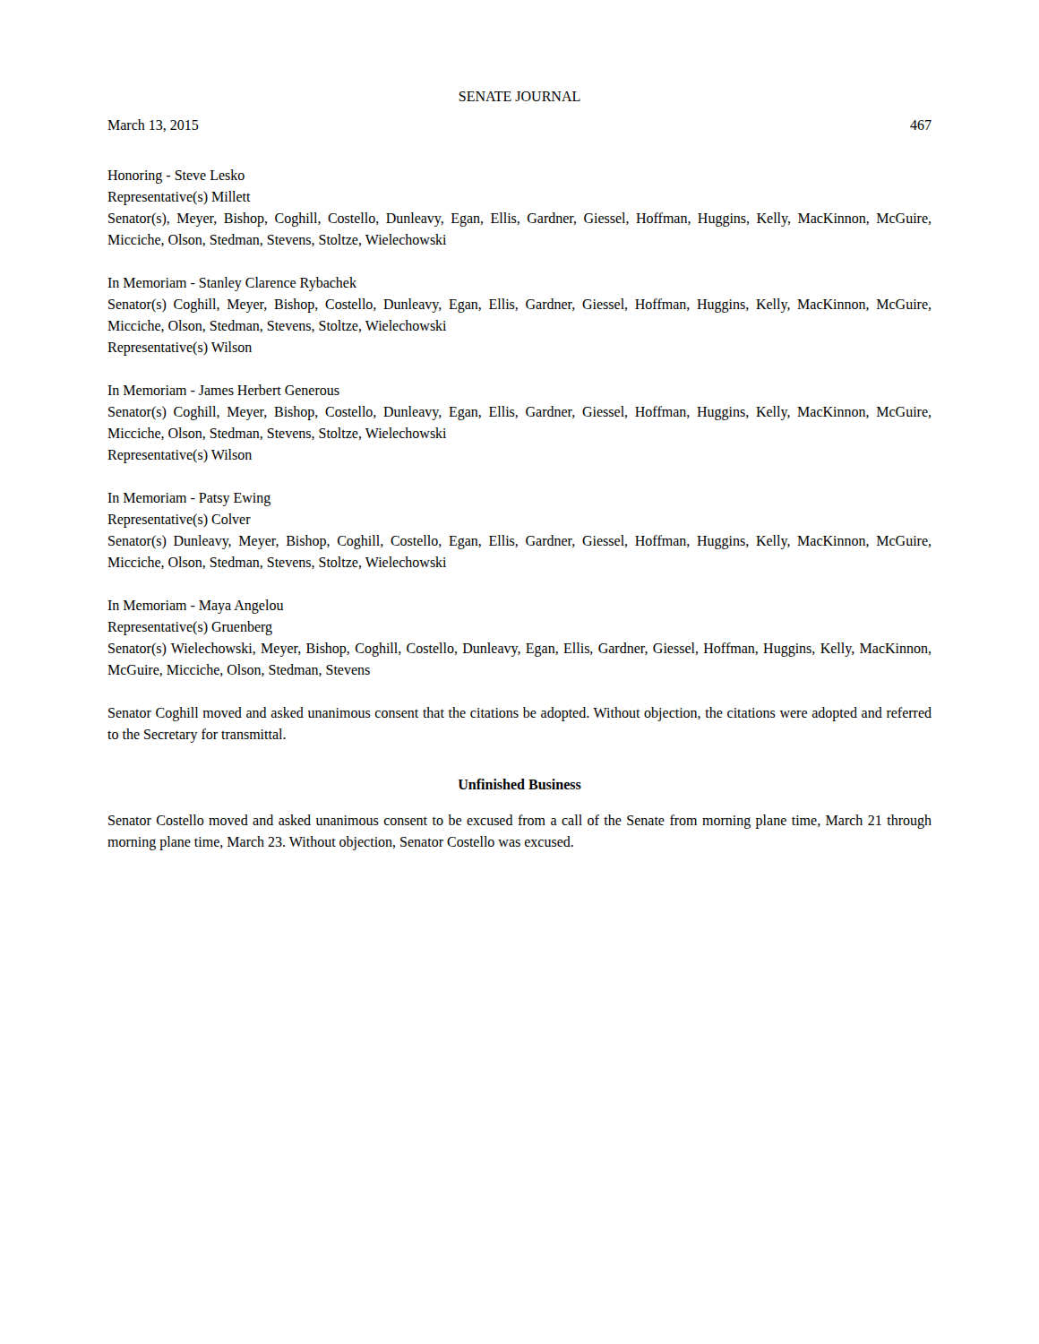SENATE JOURNAL
March 13, 2015 467
Honoring - Steve Lesko
Representative(s) Millett
Senator(s), Meyer, Bishop, Coghill, Costello, Dunleavy, Egan, Ellis, Gardner, Giessel, Hoffman, Huggins, Kelly, MacKinnon, McGuire, Micciche, Olson, Stedman, Stevens, Stoltze, Wielechowski
In Memoriam - Stanley Clarence Rybachek
Senator(s) Coghill, Meyer, Bishop, Costello, Dunleavy, Egan, Ellis, Gardner, Giessel, Hoffman, Huggins, Kelly, MacKinnon, McGuire, Micciche, Olson, Stedman, Stevens, Stoltze, Wielechowski
Representative(s) Wilson
In Memoriam - James Herbert Generous
Senator(s) Coghill, Meyer, Bishop, Costello, Dunleavy, Egan, Ellis, Gardner, Giessel, Hoffman, Huggins, Kelly, MacKinnon, McGuire, Micciche, Olson, Stedman, Stevens, Stoltze, Wielechowski
Representative(s) Wilson
In Memoriam - Patsy Ewing
Representative(s) Colver
Senator(s) Dunleavy, Meyer, Bishop, Coghill, Costello, Egan, Ellis, Gardner, Giessel, Hoffman, Huggins, Kelly, MacKinnon, McGuire, Micciche, Olson, Stedman, Stevens, Stoltze, Wielechowski
In Memoriam - Maya Angelou
Representative(s) Gruenberg
Senator(s) Wielechowski, Meyer, Bishop, Coghill, Costello, Dunleavy, Egan, Ellis, Gardner, Giessel, Hoffman, Huggins, Kelly, MacKinnon, McGuire, Micciche, Olson, Stedman, Stevens
Senator Coghill moved and asked unanimous consent that the citations be adopted. Without objection, the citations were adopted and referred to the Secretary for transmittal.
Unfinished Business
Senator Costello moved and asked unanimous consent to be excused from a call of the Senate from morning plane time, March 21 through morning plane time, March 23. Without objection, Senator Costello was excused.